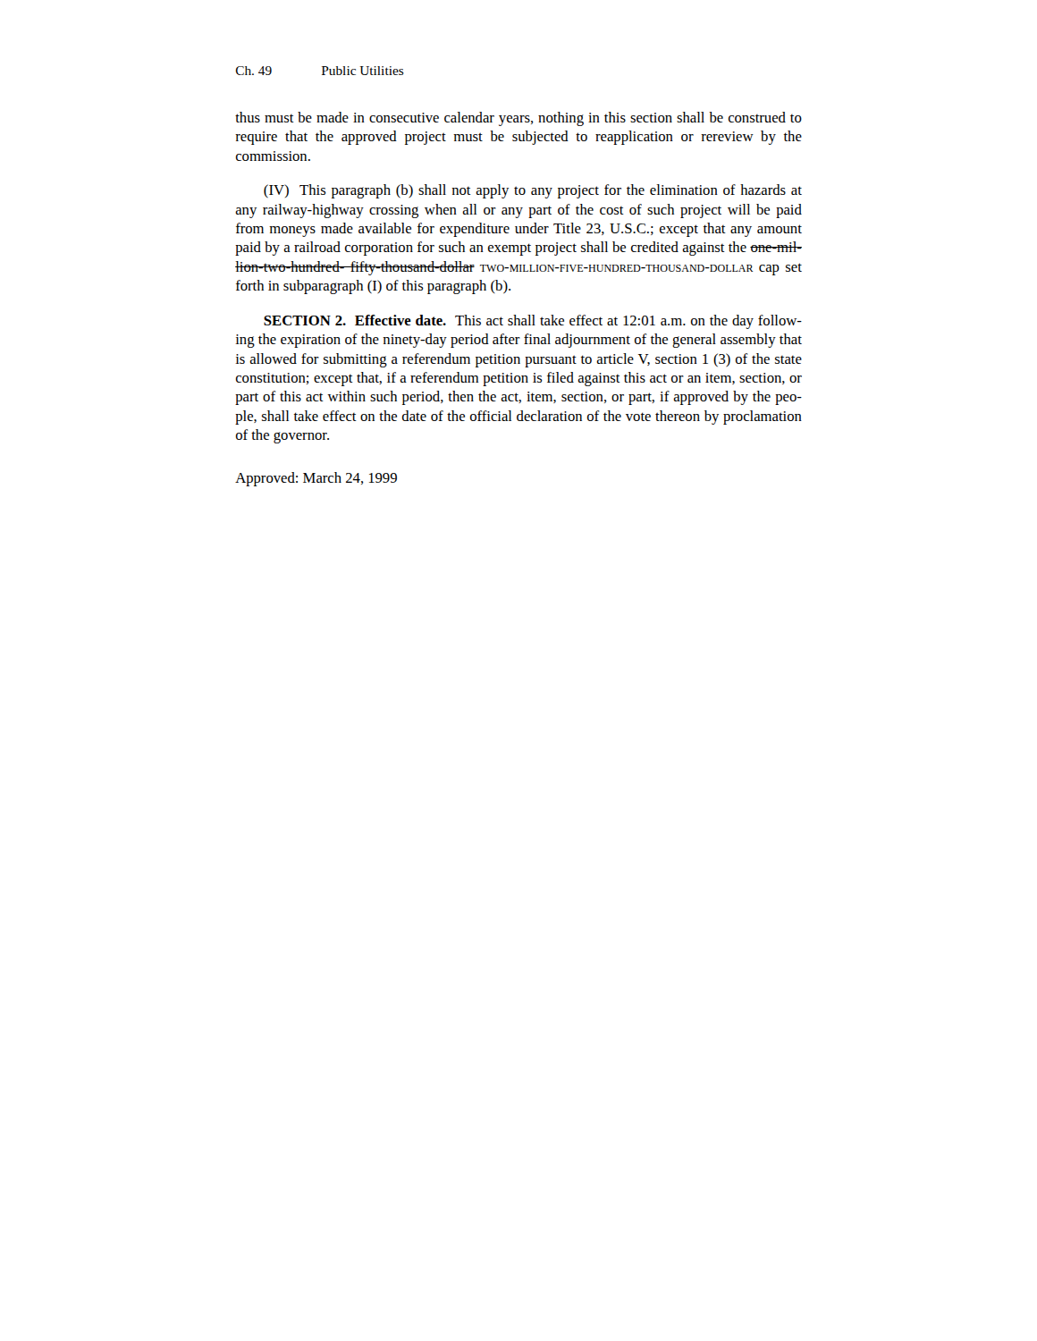Ch. 49 Public Utilities
thus must be made in consecutive calendar years, nothing in this section shall be construed to require that the approved project must be subjected to reapplication or rereview by the commission.
(IV) This paragraph (b) shall not apply to any project for the elimination of hazards at any railway-highway crossing when all or any part of the cost of such project will be paid from moneys made available for expenditure under Title 23, U.S.C.; except that any amount paid by a railroad corporation for such an exempt project shall be credited against the one-million-two-hundred- fifty-thousand-dollar two-million-five-hundred-thousand-dollar cap set forth in subparagraph (I) of this paragraph (b).
SECTION 2. Effective date. This act shall take effect at 12:01 a.m. on the day following the expiration of the ninety-day period after final adjournment of the general assembly that is allowed for submitting a referendum petition pursuant to article V, section 1 (3) of the state constitution; except that, if a referendum petition is filed against this act or an item, section, or part of this act within such period, then the act, item, section, or part, if approved by the people, shall take effect on the date of the official declaration of the vote thereon by proclamation of the governor.
Approved: March 24, 1999